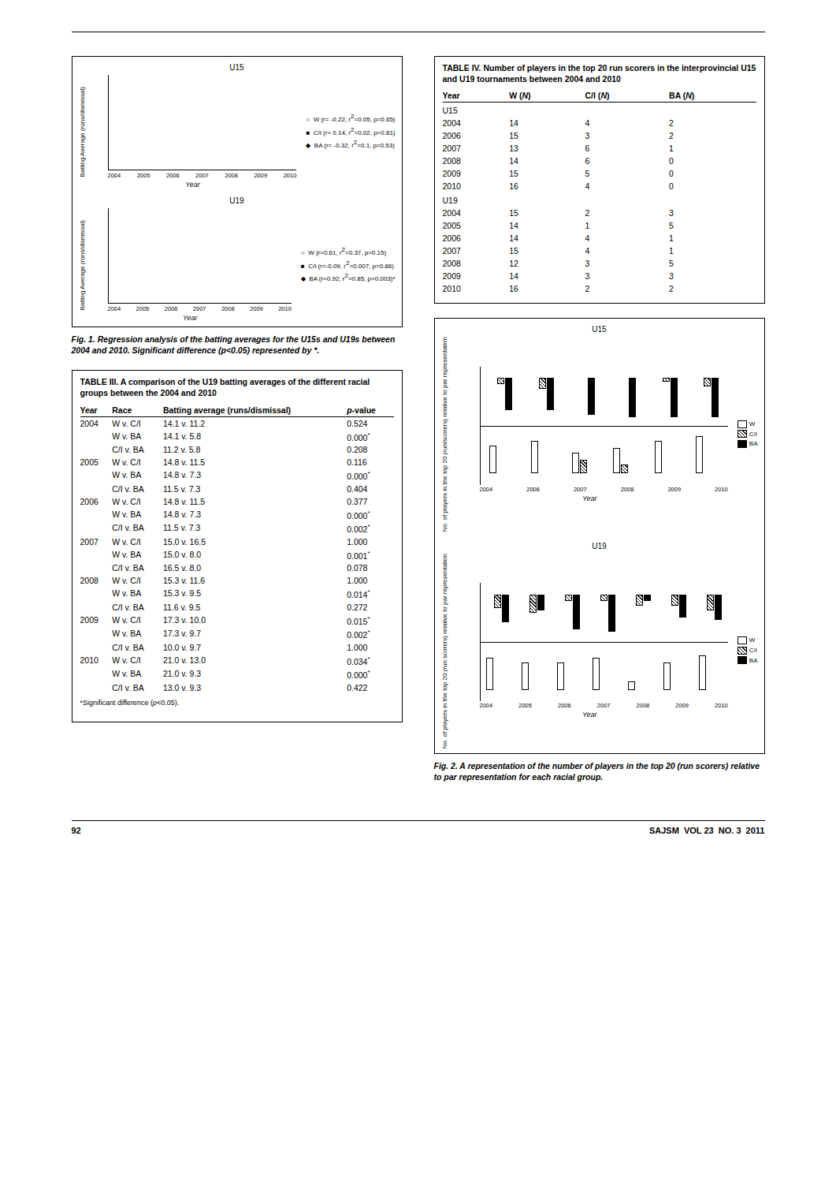U15
Batting Average (runs/dismissal)
2004200520062007200820092010
Year
○ W (r= -0.22, r2=0.05, p=0.65)
■ C/I (r= 0.14, r2=0.02, p=0.81)
◆ BA (r= -0.32, r2=0.1, p=0.53)
U19
Batting Average (runs/dismissal)
2004200520062007200820092010
Year
○ W (r=0.61, r2=0.37, p=0.15)
■ C/I (r=-0.09, r2=0.007, p=0.86)
◆ BA (r=0.92, r2=0.85, p=0.003)*
Fig. 1. Regression analysis of the batting averages for the U15s and U19s between 2004 and 2010. Significant difference (p<0.05) represented by *.
TABLE III. A comparison of the U19 batting averages of the different racial groups between the 2004 and 2010
| Year | Race | Batting average (runs/dismissal) | p -value |
| --- | --- | --- | --- |
| 2004 | W v. C/I | 14.1 v. 11.2 | 0.524 |
| | W v. BA | 14.1 v. 5.8 | 0.000 * |
| | C/I v. BA | 11.2 v. 5.8 | 0.208 |
| 2005 | W v. C/I | 14.8 v. 11.5 | 0.116 |
| | W v. BA | 14.8 v. 7.3 | 0.000 * |
| | C/I v. BA | 11.5 v. 7.3 | 0.404 |
| 2006 | W v. C/I | 14.8 v. 11.5 | 0.377 |
| | W v. BA | 14.8 v. 7.3 | 0.000 * |
| | C/I v. BA | 11.5 v. 7.3 | 0.002 * |
| 2007 | W v. C/I | 15.0 v. 16.5 | 1.000 |
| | W v. BA | 15.0 v. 8.0 | 0.001 * |
| | C/I v. BA | 16.5 v. 8.0 | 0.078 |
| 2008 | W v. C/I | 15.3 v. 11.6 | 1.000 |
| | W v. BA | 15.3 v. 9.5 | 0.014 * |
| | C/I v. BA | 11.6 v. 9.5 | 0.272 |
| 2009 | W v. C/I | 17.3 v. 10.0 | 0.015 * |
| | W v. BA | 17.3 v. 9.7 | 0.002 * |
| | C/I v. BA | 10.0 v. 9.7 | 1.000 |
| 2010 | W v. C/I | 21.0 v. 13.0 | 0.034 * |
| | W v. BA | 21.0 v. 9.3 | 0.000 * |
| | C/I v. BA | 13.0 v. 9.3 | 0.422 |
*Significant difference (p<0.05).
TABLE IV. Number of players in the top 20 run scorers in the interprovincial U15 and U19 tournaments between 2004 and 2010
| Year | W ( N ) | C/I ( N ) | BA ( N ) |
| --- | --- | --- | --- |
| U15 |
| 2004 | 14 | 4 | 2 |
| 2006 | 15 | 3 | 2 |
| 2007 | 13 | 6 | 1 |
| 2008 | 14 | 6 | 0 |
| 2009 | 15 | 5 | 0 |
| 2010 | 16 | 4 | 0 |
| U19 |
| 2004 | 15 | 2 | 3 |
| 2005 | 14 | 1 | 5 |
| 2006 | 14 | 4 | 1 |
| 2007 | 15 | 4 | 1 |
| 2008 | 12 | 3 | 5 |
| 2009 | 14 | 3 | 3 |
| 2010 | 16 | 2 | 2 |
U15
No. of players in the top 20 (run/scorers) relative to par representation
200420062007200820092010
Year
W
C/I
BA
U19
No. of players in the top 20 (run scorers) relative to par representation
2004200520062007200820092010
Year
W
C/I
BA
Fig. 2. A representation of the number of players in the top 20 (run scorers) relative to par representation for each racial group.
92
SAJSM VOL 23 NO. 3 2011